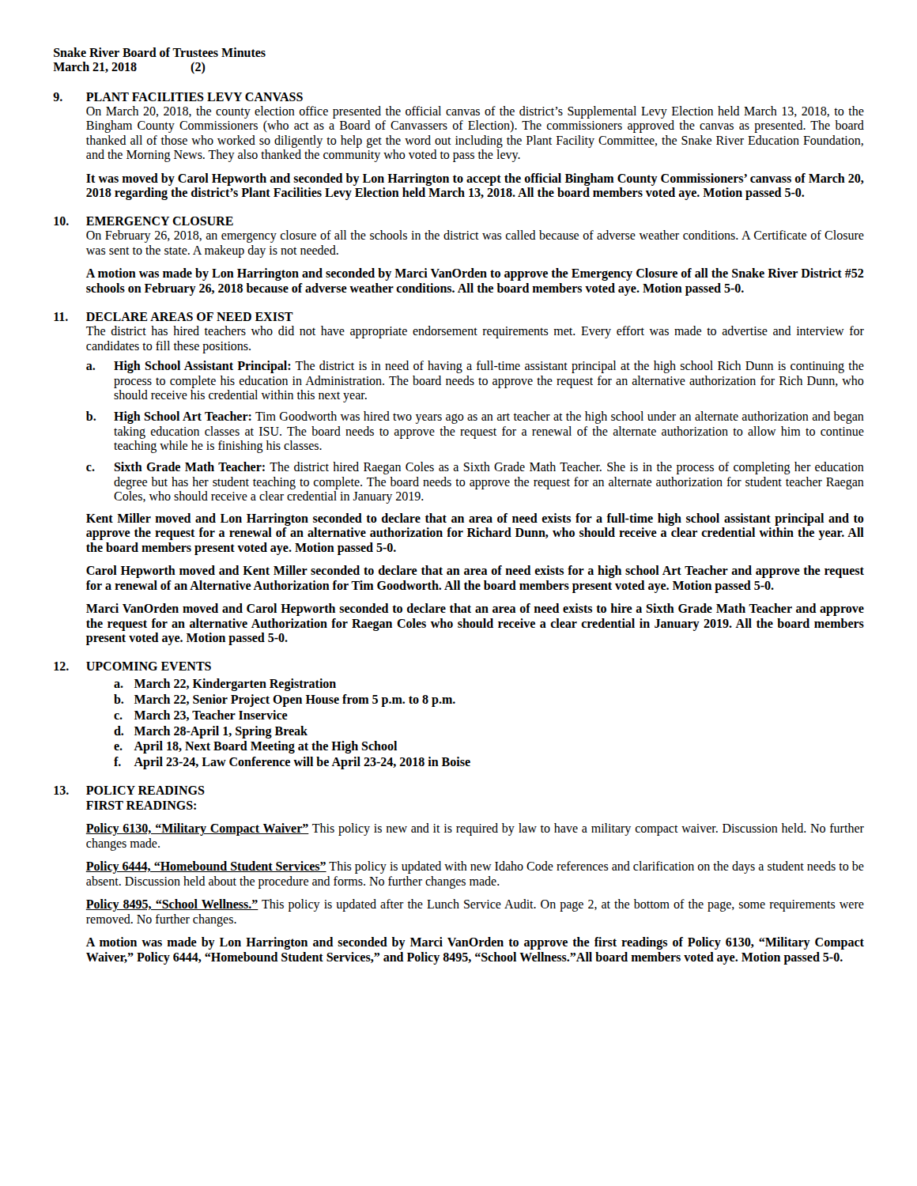Snake River Board of Trustees Minutes March 21, 2018 (2)
9. Plant Facilities Levy Canvass
On March 20, 2018, the county election office presented the official canvas of the district’s Supplemental Levy Election held March 13, 2018, to the Bingham County Commissioners (who act as a Board of Canvassers of Election). The commissioners approved the canvas as presented. The board thanked all of those who worked so diligently to help get the word out including the Plant Facility Committee, the Snake River Education Foundation, and the Morning News. They also thanked the community who voted to pass the levy.
It was moved by Carol Hepworth and seconded by Lon Harrington to accept the official Bingham County Commissioners’ canvass of March 20, 2018 regarding the district’s Plant Facilities Levy Election held March 13, 2018. All the board members voted aye. Motion passed 5-0.
10. Emergency Closure
On February 26, 2018, an emergency closure of all the schools in the district was called because of adverse weather conditions. A Certificate of Closure was sent to the state. A makeup day is not needed.
A motion was made by Lon Harrington and seconded by Marci VanOrden to approve the Emergency Closure of all the Snake River District #52 schools on February 26, 2018 because of adverse weather conditions. All the board members voted aye. Motion passed 5-0.
11. Declare Areas of Need Exist
The district has hired teachers who did not have appropriate endorsement requirements met. Every effort was made to advertise and interview for candidates to fill these positions.
a. High School Assistant Principal: The district is in need of having a full-time assistant principal at the high school Rich Dunn is continuing the process to complete his education in Administration. The board needs to approve the request for an alternative authorization for Rich Dunn, who should receive his credential within this next year.
b. High School Art Teacher: Tim Goodworth was hired two years ago as an art teacher at the high school under an alternate authorization and began taking education classes at ISU. The board needs to approve the request for a renewal of the alternate authorization to allow him to continue teaching while he is finishing his classes.
c. Sixth Grade Math Teacher: The district hired Raegan Coles as a Sixth Grade Math Teacher. She is in the process of completing her education degree but has her student teaching to complete. The board needs to approve the request for an alternate authorization for student teacher Raegan Coles, who should receive a clear credential in January 2019.
Kent Miller moved and Lon Harrington seconded to declare that an area of need exists for a full-time high school assistant principal and to approve the request for a renewal of an alternative authorization for Richard Dunn, who should receive a clear credential within the year. All the board members present voted aye. Motion passed 5-0.
Carol Hepworth moved and Kent Miller seconded to declare that an area of need exists for a high school Art Teacher and approve the request for a renewal of an Alternative Authorization for Tim Goodworth. All the board members present voted aye. Motion passed 5-0.
Marci VanOrden moved and Carol Hepworth seconded to declare that an area of need exists to hire a Sixth Grade Math Teacher and approve the request for an alternative Authorization for Raegan Coles who should receive a clear credential in January 2019. All the board members present voted aye. Motion passed 5-0.
12. Upcoming Events
a. March 22, Kindergarten Registration
b. March 22, Senior Project Open House from 5 p.m. to 8 p.m.
c. March 23, Teacher Inservice
d. March 28-April 1, Spring Break
e. April 18, Next Board Meeting at the High School
f. April 23-24, Law Conference will be April 23-24, 2018 in Boise
13. Policy Readings First Readings:
Policy 6130, “Military Compact Waiver” This policy is new and it is required by law to have a military compact waiver. Discussion held. No further changes made.
Policy 6444, “Homebound Student Services” This policy is updated with new Idaho Code references and clarification on the days a student needs to be absent. Discussion held about the procedure and forms. No further changes made.
Policy 8495, “School Wellness.” This policy is updated after the Lunch Service Audit. On page 2, at the bottom of the page, some requirements were removed. No further changes.
A motion was made by Lon Harrington and seconded by Marci VanOrden to approve the first readings of Policy 6130, “Military Compact Waiver,” Policy 6444, “Homebound Student Services,” and Policy 8495, “School Wellness.”All board members voted aye. Motion passed 5-0.